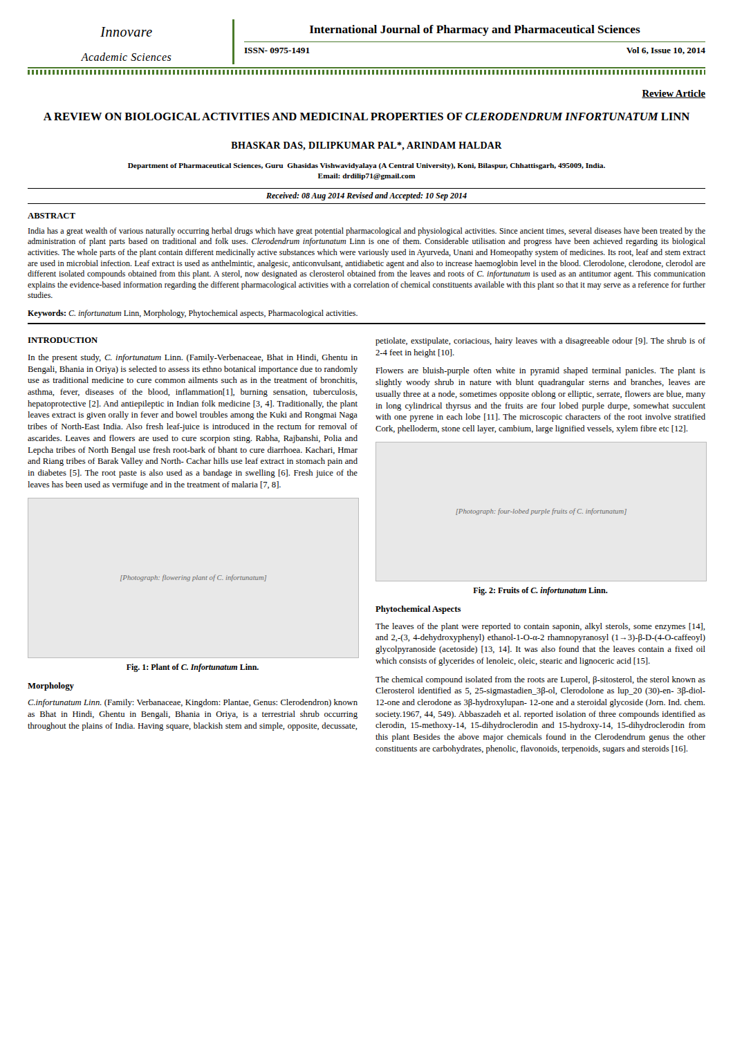Innovare
Academic Sciences
International Journal of Pharmacy and Pharmaceutical Sciences
ISSN- 0975-1491 Vol 6, Issue 10, 2014
Review Article
A Review on Biological Activities and Medicinal Properties of Clerodendrum infortunatum Linn
BHASKAR DAS, DILIPKUMAR PAL*, ARINDAM HALDAR
Department of Pharmaceutical Sciences, Guru Ghasidas Vishwavidyalaya (A Central University), Koni, Bilaspur, Chhattisgarh, 495009, India.
Email: drdilip71@gmail.com
Received: 08 Aug 2014 Revised and Accepted: 10 Sep 2014
ABSTRACT
India has a great wealth of various naturally occurring herbal drugs which have great potential pharmacological and physiological activities. Since ancient times, several diseases have been treated by the administration of plant parts based on traditional and folk uses. Clerodendrum infortunatum Linn is one of them. Considerable utilisation and progress have been achieved regarding its biological activities. The whole parts of the plant contain different medicinally active substances which were variously used in Ayurveda, Unani and Homeopathy system of medicines. Its root, leaf and stem extract are used in microbial infection. Leaf extract is used as anthelmintic, analgesic, anticonvulsant, antidiabetic agent and also to increase haemoglobin level in the blood. Clerodolone, clerodone, clerodol are different isolated compounds obtained from this plant. A sterol, now designated as clerosterol obtained from the leaves and roots of C. infortunatum is used as an antitumor agent. This communication explains the evidence-based information regarding the different pharmacological activities with a correlation of chemical constituents available with this plant so that it may serve as a reference for further studies.
Keywords: C. infortunatum Linn, Morphology, Phytochemical aspects, Pharmacological activities.
INTRODUCTION
In the present study, C. infortunatum Linn. (Family-Verbenaceae, Bhat in Hindi, Ghentu in Bengali, Bhania in Oriya) is selected to assess its ethno botanical importance due to randomly use as traditional medicine to cure common ailments such as in the treatment of bronchitis, asthma, fever, diseases of the blood, inflammation[1], burning sensation, tuberculosis, hepatoprotective [2]. And antiepileptic in Indian folk medicine [3, 4]. Traditionally, the plant leaves extract is given orally in fever and bowel troubles among the Kuki and Rongmai Naga tribes of North-East India. Also fresh leaf-juice is introduced in the rectum for removal of ascarides. Leaves and flowers are used to cure scorpion sting. Rabha, Rajbanshi, Polia and Lepcha tribes of North Bengal use fresh root-bark of bhant to cure diarrhoea. Kachari, Hmar and Riang tribes of Barak Valley and North- Cachar hills use leaf extract in stomach pain and in diabetes [5]. The root paste is also used as a bandage in swelling [6]. Fresh juice of the leaves has been used as vermifuge and in the treatment of malaria [7, 8].
[Photograph: flowering plant of C. infortunatum]
Fig. 1: Plant of C. Infortunatum Linn.
Morphology
C.infortunatum Linn. (Family: Verbanaceae, Kingdom: Plantae, Genus: Clerodendron) known as Bhat in Hindi, Ghentu in Bengali, Bhania in Oriya, is a terrestrial shrub occurring throughout the plains of India. Having square, blackish stem and simple, opposite, decussate, petiolate, exstipulate, coriacious, hairy leaves with a disagreeable odour [9]. The shrub is of 2-4 feet in height [10].
Flowers are bluish-purple often white in pyramid shaped terminal panicles. The plant is slightly woody shrub in nature with blunt quadrangular sterns and branches, leaves are usually three at a node, sometimes opposite oblong or elliptic, serrate, flowers are blue, many in long cylindrical thyrsus and the fruits are four lobed purple durpe, somewhat succulent with one pyrene in each lobe [11]. The microscopic characters of the root involve stratified Cork, phelloderm, stone cell layer, cambium, large lignified vessels, xylem fibre etc [12].
[Photograph: four-lobed purple fruits of C. infortunatum]
Fig. 2: Fruits of C. infortunatum Linn.
Phytochemical Aspects
The leaves of the plant were reported to contain saponin, alkyl sterols, some enzymes [14], and 2,-(3, 4-dehydroxyphenyl) ethanol-1-O-α-2 rhamnopyranosyl (1→3)-β-D-(4-O-caffeoyl) glycolpyranoside (acetoside) [13, 14]. It was also found that the leaves contain a fixed oil which consists of glycerides of lenoleic, oleic, stearic and lignoceric acid [15].
The chemical compound isolated from the roots are Luperol, β-sitosterol, the sterol known as Clerosterol identified as 5, 25-sigmastadien_3β-ol, Clerodolone as lup_20 (30)-en- 3β-diol-12-one and clerodone as 3β-hydroxylupan- 12-one and a steroidal glycoside (Jorn. Ind. chem. society.1967, 44, 549). Abbaszadeh et al. reported isolation of three compounds identified as clerodin, 15-methoxy-14, 15-dihydroclerodin and 15-hydroxy-14, 15-dihydroclerodin from this plant Besides the above major chemicals found in the Clerodendrum genus the other constituents are carbohydrates, phenolic, flavonoids, terpenoids, sugars and steroids [16].